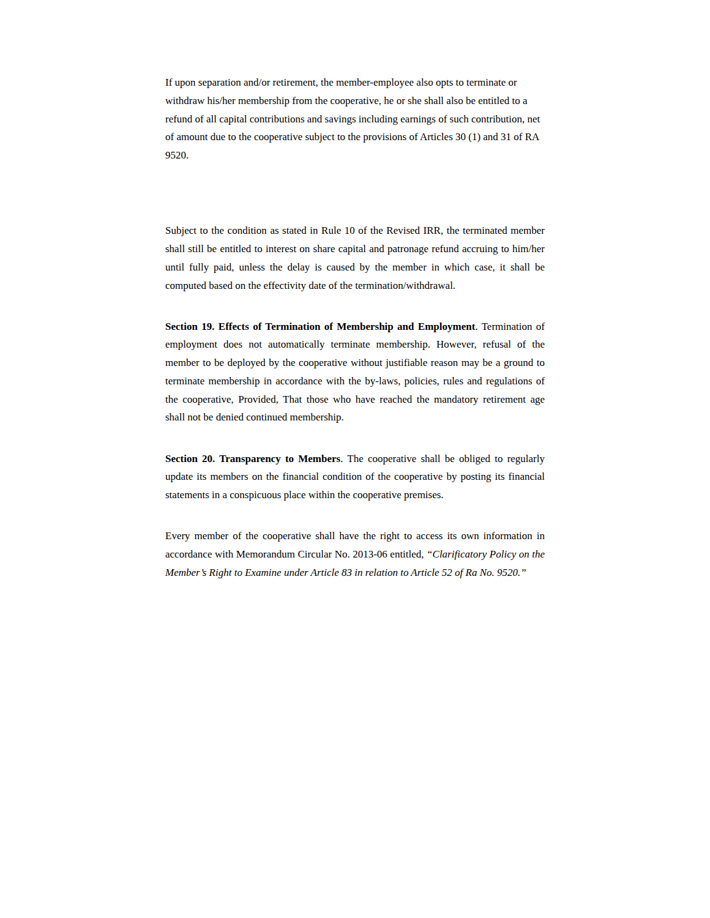If upon separation and/or retirement, the member-employee also opts to terminate or withdraw his/her membership from the cooperative, he or she shall also be entitled to a refund of all capital contributions and savings including earnings of such contribution, net of amount due to the cooperative subject to the provisions of Articles 30 (1) and 31 of RA 9520.
Subject to the condition as stated in Rule 10 of the Revised IRR, the terminated member shall still be entitled to interest on share capital and patronage refund accruing to him/her until fully paid, unless the delay is caused by the member in which case, it shall be computed based on the effectivity date of the termination/withdrawal.
Section 19. Effects of Termination of Membership and Employment. Termination of employment does not automatically terminate membership. However, refusal of the member to be deployed by the cooperative without justifiable reason may be a ground to terminate membership in accordance with the by-laws, policies, rules and regulations of the cooperative, Provided, That those who have reached the mandatory retirement age shall not be denied continued membership.
Section 20. Transparency to Members. The cooperative shall be obliged to regularly update its members on the financial condition of the cooperative by posting its financial statements in a conspicuous place within the cooperative premises.
Every member of the cooperative shall have the right to access its own information in accordance with Memorandum Circular No. 2013-06 entitled, “Clarificatory Policy on the Member’s Right to Examine under Article 83 in relation to Article 52 of Ra No. 9520.”